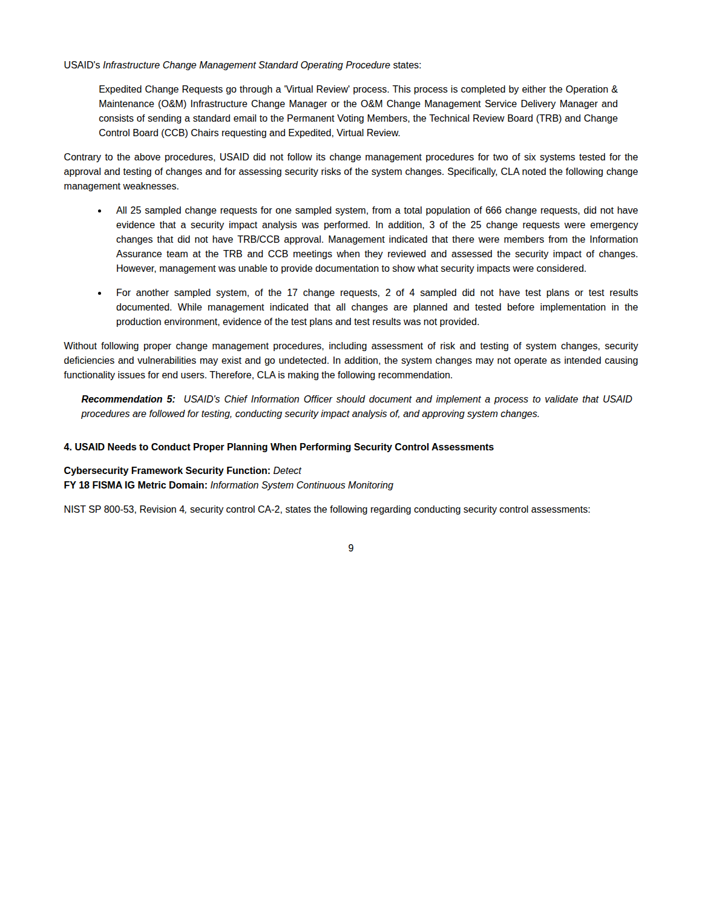USAID's Infrastructure Change Management Standard Operating Procedure states:
Expedited Change Requests go through a 'Virtual Review' process. This process is completed by either the Operation & Maintenance (O&M) Infrastructure Change Manager or the O&M Change Management Service Delivery Manager and consists of sending a standard email to the Permanent Voting Members, the Technical Review Board (TRB) and Change Control Board (CCB) Chairs requesting and Expedited, Virtual Review.
Contrary to the above procedures, USAID did not follow its change management procedures for two of six systems tested for the approval and testing of changes and for assessing security risks of the system changes. Specifically, CLA noted the following change management weaknesses.
All 25 sampled change requests for one sampled system, from a total population of 666 change requests, did not have evidence that a security impact analysis was performed. In addition, 3 of the 25 change requests were emergency changes that did not have TRB/CCB approval. Management indicated that there were members from the Information Assurance team at the TRB and CCB meetings when they reviewed and assessed the security impact of changes. However, management was unable to provide documentation to show what security impacts were considered.
For another sampled system, of the 17 change requests, 2 of 4 sampled did not have test plans or test results documented. While management indicated that all changes are planned and tested before implementation in the production environment, evidence of the test plans and test results was not provided.
Without following proper change management procedures, including assessment of risk and testing of system changes, security deficiencies and vulnerabilities may exist and go undetected. In addition, the system changes may not operate as intended causing functionality issues for end users. Therefore, CLA is making the following recommendation.
Recommendation 5: USAID's Chief Information Officer should document and implement a process to validate that USAID procedures are followed for testing, conducting security impact analysis of, and approving system changes.
4. USAID Needs to Conduct Proper Planning When Performing Security Control Assessments
Cybersecurity Framework Security Function: Detect
FY 18 FISMA IG Metric Domain: Information System Continuous Monitoring
NIST SP 800-53, Revision 4, security control CA-2, states the following regarding conducting security control assessments:
9